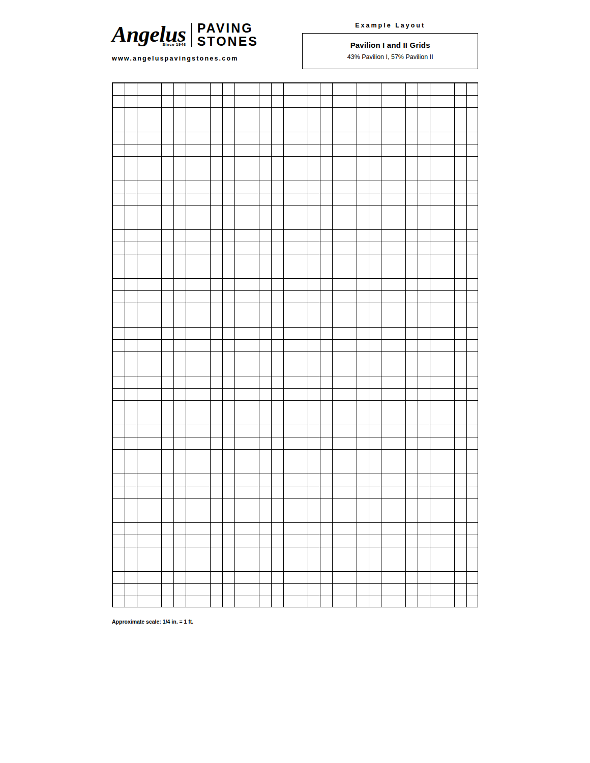Angelus Since 1946
PAVING
STONES
www.angeluspavingstones.com
Example Layout
Pavilion I and II Grids
43% Pavilion I, 57% Pavilion II
Approximate scale: 1/4 in. = 1 ft.